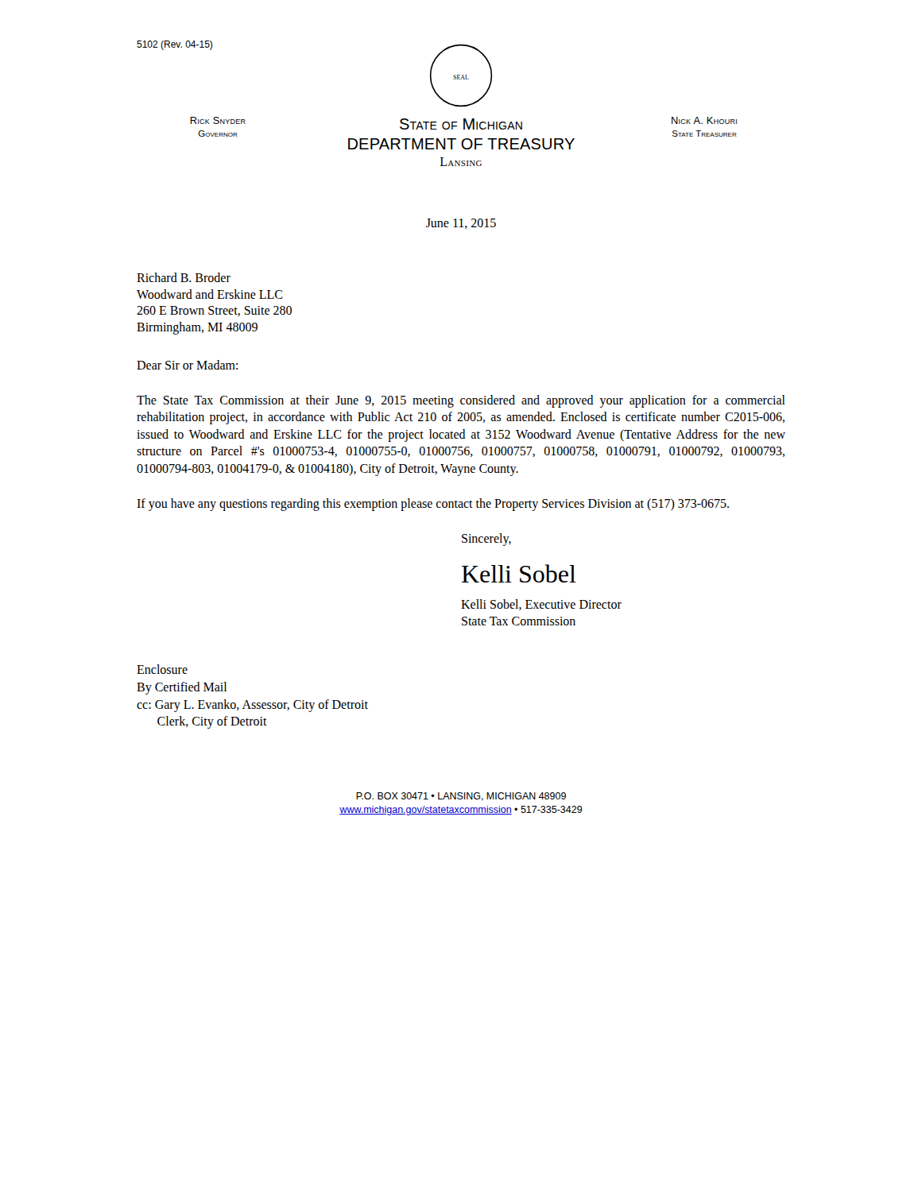5102 (Rev. 04-15)
Rick Snyder
Governor
State of Michigan
DEPARTMENT OF TREASURY
Lansing
Nick A. Khouri
State Treasurer
June 11, 2015
Richard B. Broder
Woodward and Erskine LLC
260 E Brown Street, Suite 280
Birmingham, MI 48009
Dear Sir or Madam:
The State Tax Commission at their June 9, 2015 meeting considered and approved your application for a commercial rehabilitation project, in accordance with Public Act 210 of 2005, as amended. Enclosed is certificate number C2015-006, issued to Woodward and Erskine LLC for the project located at 3152 Woodward Avenue (Tentative Address for the new structure on Parcel #'s 01000753-4, 01000755-0, 01000756, 01000757, 01000758, 01000791, 01000792, 01000793, 01000794-803, 01004179-0, & 01004180), City of Detroit, Wayne County.
If you have any questions regarding this exemption please contact the Property Services Division at (517) 373-0675.
Sincerely,
Kelli Sobel
Kelli Sobel, Executive Director
State Tax Commission
Enclosure
By Certified Mail
cc: Gary L. Evanko, Assessor, City of Detroit
Clerk, City of Detroit
P.O. BOX 30471 • LANSING, MICHIGAN 48909
www.michigan.gov/statetaxcommission • 517-335-3429